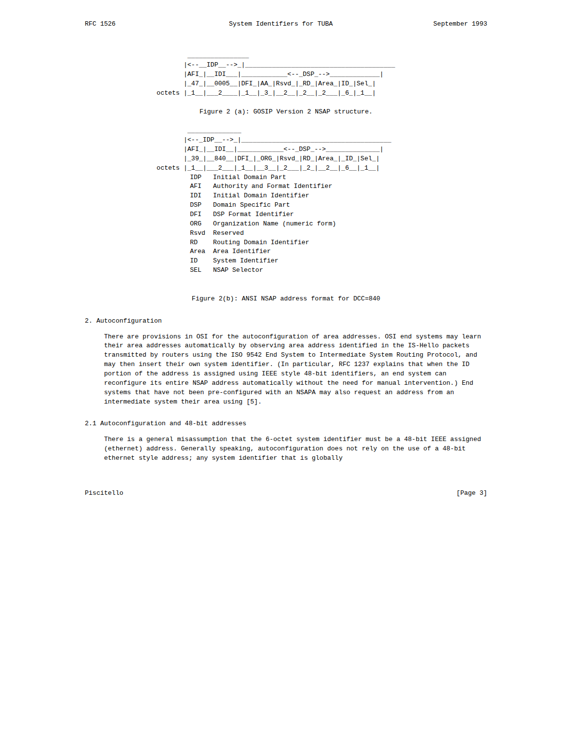RFC 1526 System Identifiers for TUBA September 1993
                    ________________
                   |<--__IDP__-->_|_______________________________________
                   |AFI_|__IDI___|____________<--_DSP_-->_____________|
                   |_47_|__0005__|DFI_|AA_|Rsvd_|_RD_|Area_|ID_|Sel_|
            octets |_1__|___2____|_1__|_3_|__2__|_2__|_2___|_6_|_1__|
Figure 2 (a): GOSIP Version 2 NSAP structure.
                    ______________
                   |<--_IDP__-->_|_______________________________________
                   |AFI_|__IDI__|____________<--_DSP_-->______________|
                   |_39_|__840__|DFI_|_ORG_|Rsvd_|RD_|Area_|_ID_|Sel_|
            octets |_1__|___2___|_1__|__3__|_2___|_2_|__2__|_6__|_1__|
              IDP   Initial Domain Part
              AFI   Authority and Format Identifier
              IDI   Initial Domain Identifier
              DSP   Domain Specific Part
              DFI   DSP Format Identifier
              ORG   Organization Name (numeric form)
              Rsvd  Reserved
              RD    Routing Domain Identifier
              Area  Area Identifier
              ID    System Identifier
              SEL   NSAP Selector
Figure 2(b): ANSI NSAP address format for DCC=840
2. Autoconfiguration
There are provisions in OSI for the autoconfiguration of area addresses. OSI end systems may learn their area addresses automatically by observing area address identified in the IS-Hello packets transmitted by routers using the ISO 9542 End System to Intermediate System Routing Protocol, and may then insert their own system identifier. (In particular, RFC 1237 explains that when the ID portion of the address is assigned using IEEE style 48-bit identifiers, an end system can reconfigure its entire NSAP address automatically without the need for manual intervention.) End systems that have not been pre-configured with an NSAPA may also request an address from an intermediate system their area using [5].
2.1 Autoconfiguration and 48-bit addresses
There is a general misassumption that the 6-octet system identifier must be a 48-bit IEEE assigned (ethernet) address. Generally speaking, autoconfiguration does not rely on the use of a 48-bit ethernet style address; any system identifier that is globally
Piscitello [Page 3]